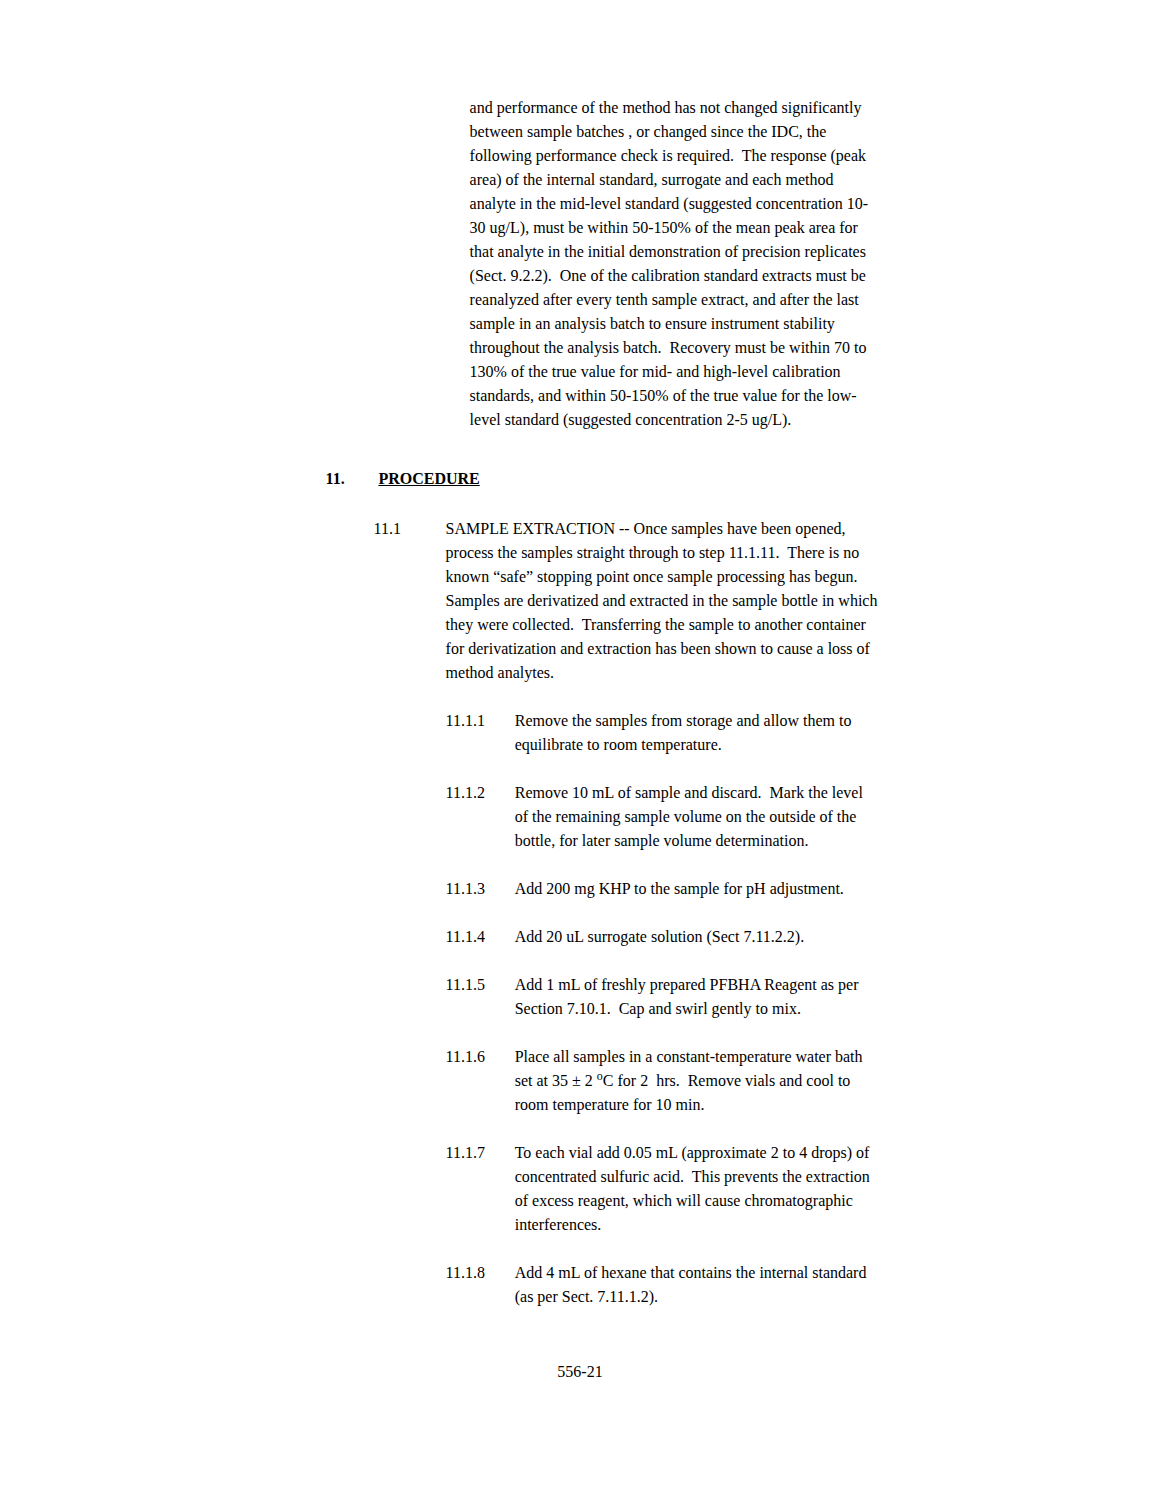and performance of the method has not changed significantly between sample batches , or changed since the IDC, the following performance check is required. The response (peak area) of the internal standard, surrogate and each method analyte in the mid-level standard (suggested concentration 10-30 ug/L), must be within 50-150% of the mean peak area for that analyte in the initial demonstration of precision replicates (Sect. 9.2.2). One of the calibration standard extracts must be reanalyzed after every tenth sample extract, and after the last sample in an analysis batch to ensure instrument stability throughout the analysis batch. Recovery must be within 70 to 130% of the true value for mid- and high-level calibration standards, and within 50-150% of the true value for the low-level standard (suggested concentration 2-5 ug/L).
11.
PROCEDURE
11.1
SAMPLE EXTRACTION -- Once samples have been opened, process the samples straight through to step 11.1.11. There is no known “safe” stopping point once sample processing has begun. Samples are derivatized and extracted in the sample bottle in which they were collected. Transferring the sample to another container for derivatization and extraction has been shown to cause a loss of method analytes.
11.1.1
Remove the samples from storage and allow them to equilibrate to room temperature.
11.1.2
Remove 10 mL of sample and discard. Mark the level of the remaining sample volume on the outside of the bottle, for later sample volume determination.
11.1.3
Add 200 mg KHP to the sample for pH adjustment.
11.1.4
Add 20 uL surrogate solution (Sect 7.11.2.2).
11.1.5
Add 1 mL of freshly prepared PFBHA Reagent as per Section 7.10.1. Cap and swirl gently to mix.
11.1.6
Place all samples in a constant-temperature water bath set at 35 ± 2 oC for 2 hrs. Remove vials and cool to room temperature for 10 min.
11.1.7
To each vial add 0.05 mL (approximate 2 to 4 drops) of concentrated sulfuric acid. This prevents the extraction of excess reagent, which will cause chromatographic interferences.
11.1.8
Add 4 mL of hexane that contains the internal standard (as per Sect. 7.11.1.2).
556-21